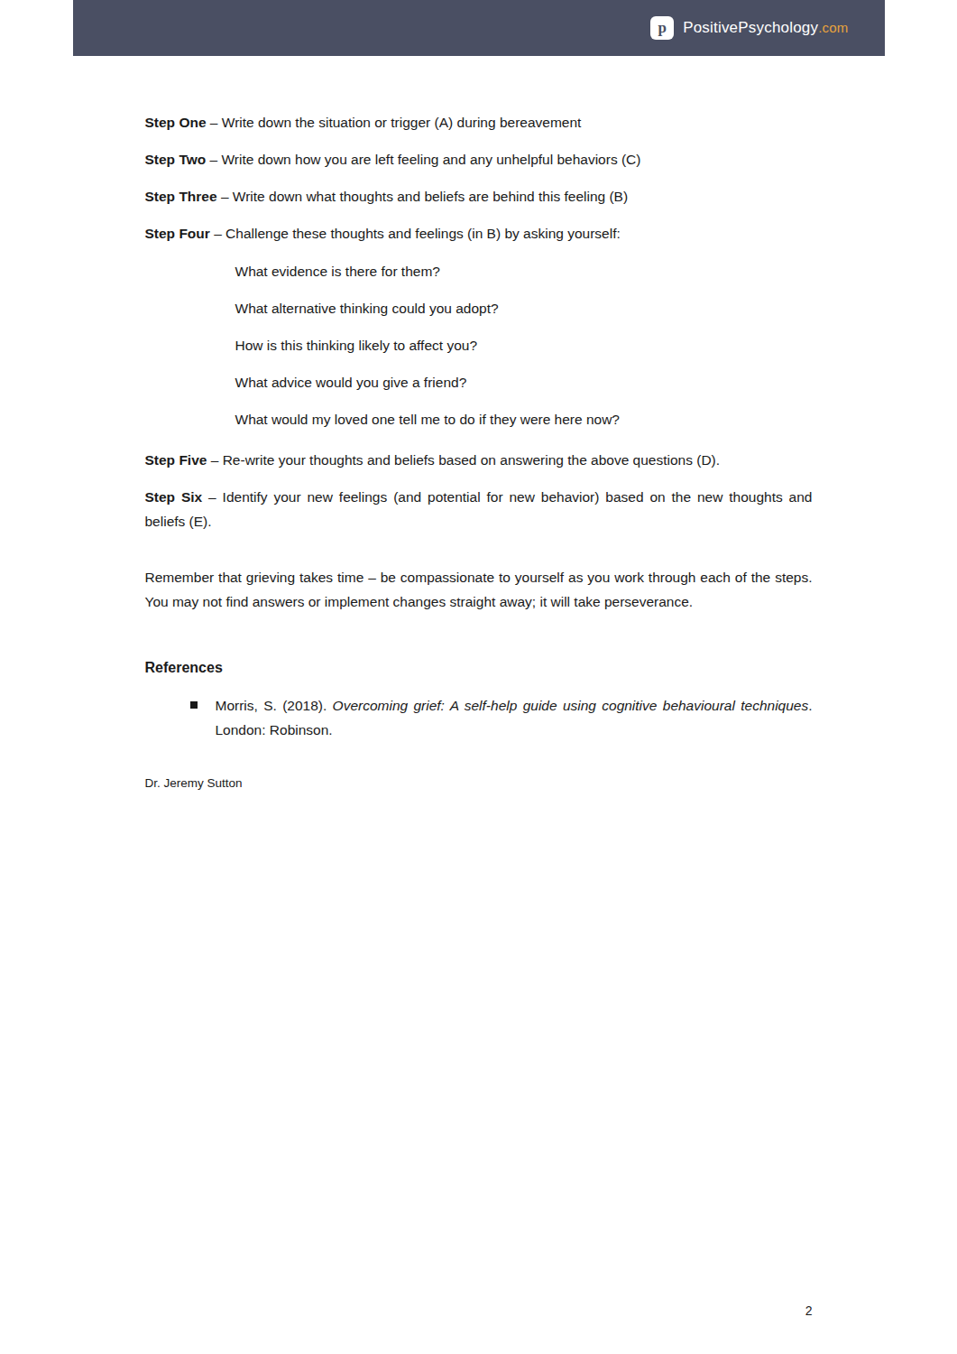p
PositivePsychology.com
Step One – Write down the situation or trigger (A) during bereavement
Step Two – Write down how you are left feeling and any unhelpful behaviors (C)
Step Three – Write down what thoughts and beliefs are behind this feeling (B)
Step Four – Challenge these thoughts and feelings (in B) by asking yourself:
What evidence is there for them?
What alternative thinking could you adopt?
How is this thinking likely to affect you?
What advice would you give a friend?
What would my loved one tell me to do if they were here now?
Step Five – Re-write your thoughts and beliefs based on answering the above questions (D).
Step Six – Identify your new feelings (and potential for new behavior) based on the new thoughts and beliefs (E).
Remember that grieving takes time – be compassionate to yourself as you work through each of the steps. You may not find answers or implement changes straight away; it will take perseverance.
References
Morris, S. (2018). Overcoming grief: A self-help guide using cognitive behavioural techniques. London: Robinson.
Dr. Jeremy Sutton
2